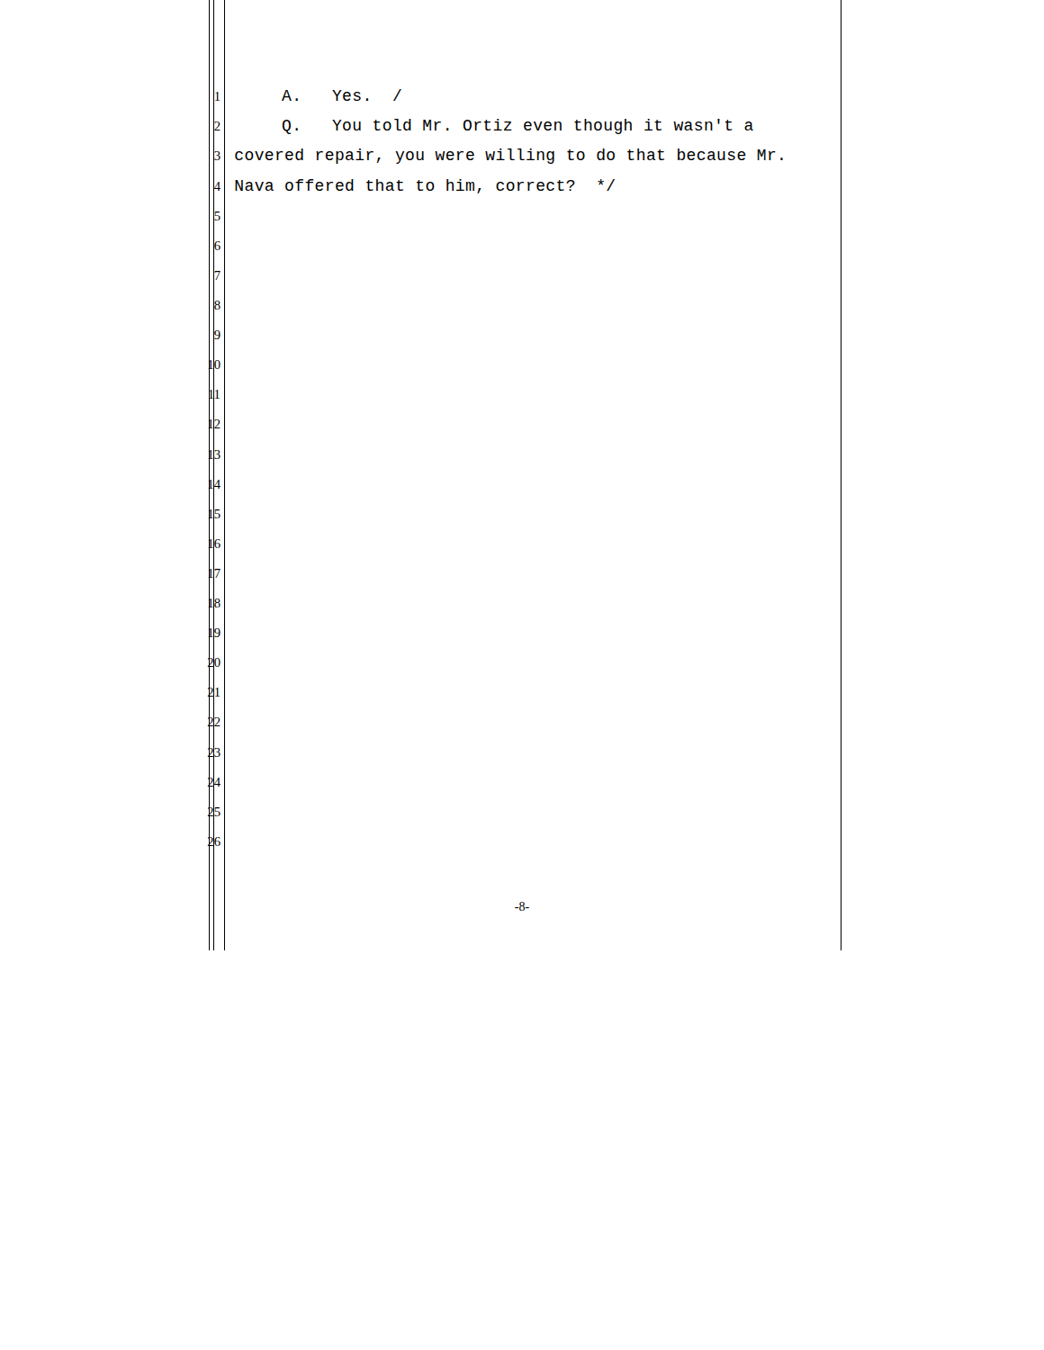1
2
3
4
5
6
7
8
9
10
11
12
13
14
15
16
17
18
19
20
21
22
23
24
25
26
A. Yes. / Q. You told Mr. Ortiz even though it wasn't a covered repair, you were willing to do that because Mr. Nava offered that to him, correct? */
-8-